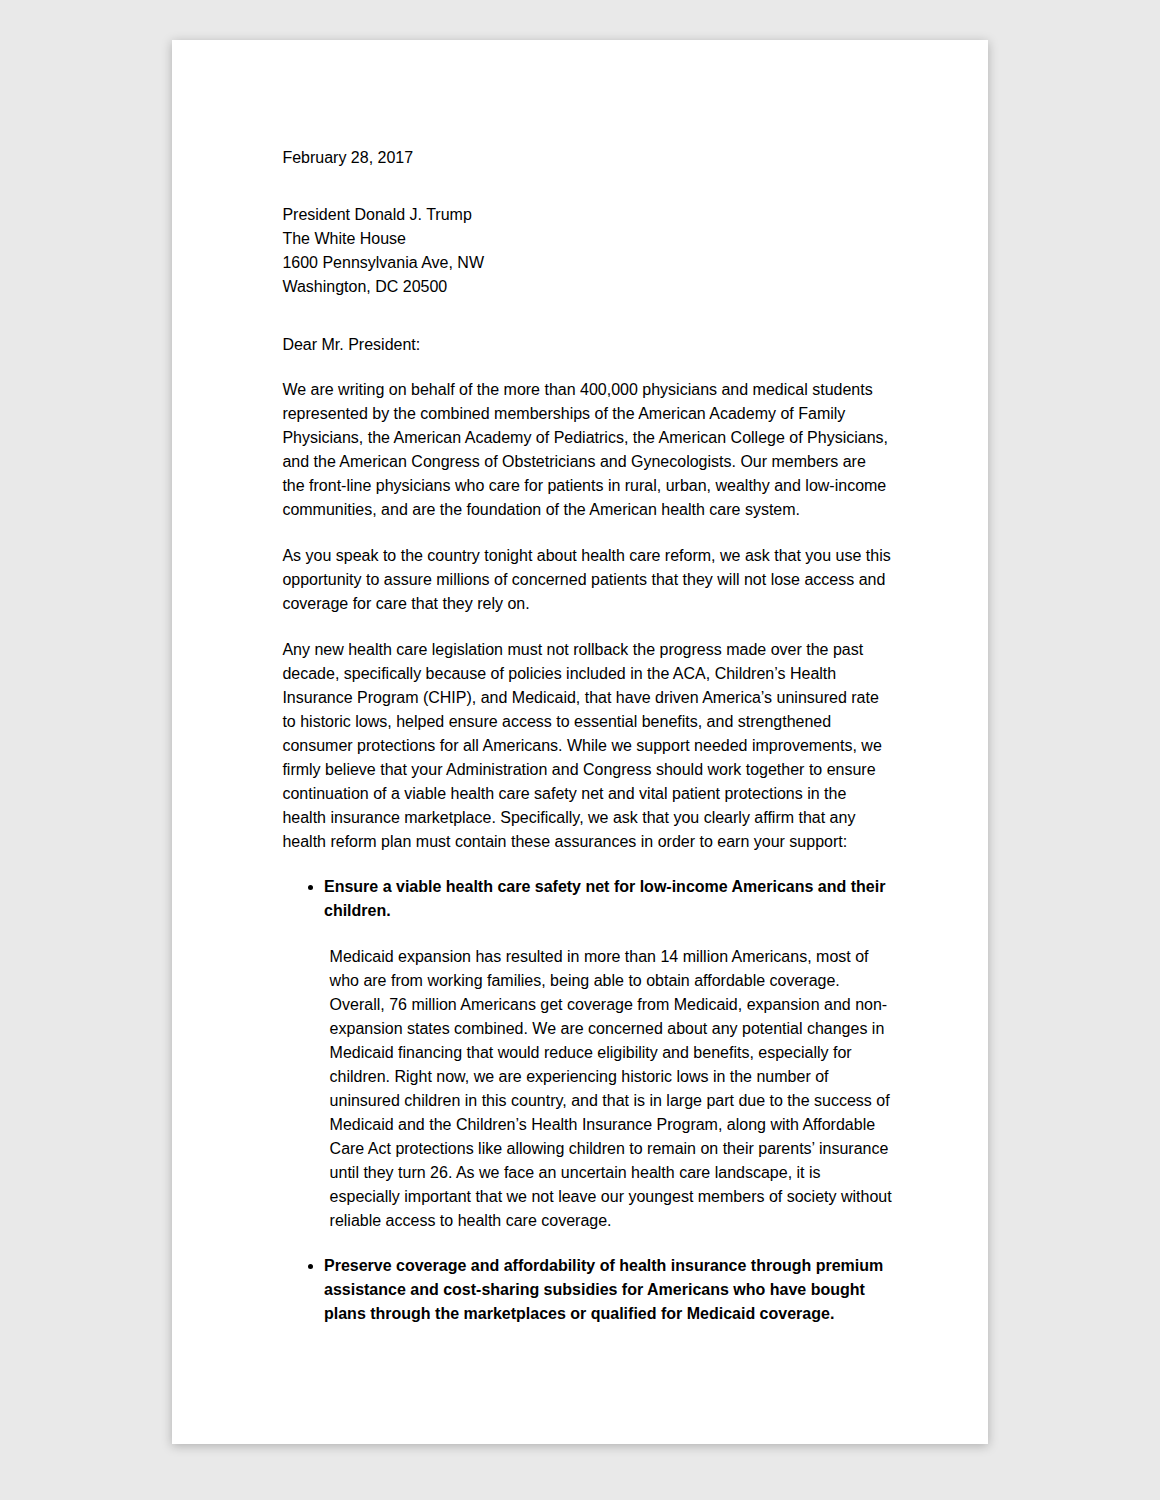February 28, 2017
President Donald J. Trump The White House 1600 Pennsylvania Ave, NW Washington, DC 20500
Dear Mr. President:
We are writing on behalf of the more than 400,000 physicians and medical students represented by the combined memberships of the American Academy of Family Physicians, the American Academy of Pediatrics, the American College of Physicians, and the American Congress of Obstetricians and Gynecologists. Our members are the front-line physicians who care for patients in rural, urban, wealthy and low-income communities, and are the foundation of the American health care system.
As you speak to the country tonight about health care reform, we ask that you use this opportunity to assure millions of concerned patients that they will not lose access and coverage for care that they rely on.
Any new health care legislation must not rollback the progress made over the past decade, specifically because of policies included in the ACA, Children’s Health Insurance Program (CHIP), and Medicaid, that have driven America’s uninsured rate to historic lows, helped ensure access to essential benefits, and strengthened consumer protections for all Americans. While we support needed improvements, we firmly believe that your Administration and Congress should work together to ensure continuation of a viable health care safety net and vital patient protections in the health insurance marketplace. Specifically, we ask that you clearly affirm that any health reform plan must contain these assurances in order to earn your support:
Ensure a viable health care safety net for low-income Americans and their children.
Medicaid expansion has resulted in more than 14 million Americans, most of who are from working families, being able to obtain affordable coverage. Overall, 76 million Americans get coverage from Medicaid, expansion and non-expansion states combined. We are concerned about any potential changes in Medicaid financing that would reduce eligibility and benefits, especially for children. Right now, we are experiencing historic lows in the number of uninsured children in this country, and that is in large part due to the success of Medicaid and the Children’s Health Insurance Program, along with Affordable Care Act protections like allowing children to remain on their parents’ insurance until they turn 26. As we face an uncertain health care landscape, it is especially important that we not leave our youngest members of society without reliable access to health care coverage.
Preserve coverage and affordability of health insurance through premium assistance and cost-sharing subsidies for Americans who have bought plans through the marketplaces or qualified for Medicaid coverage.